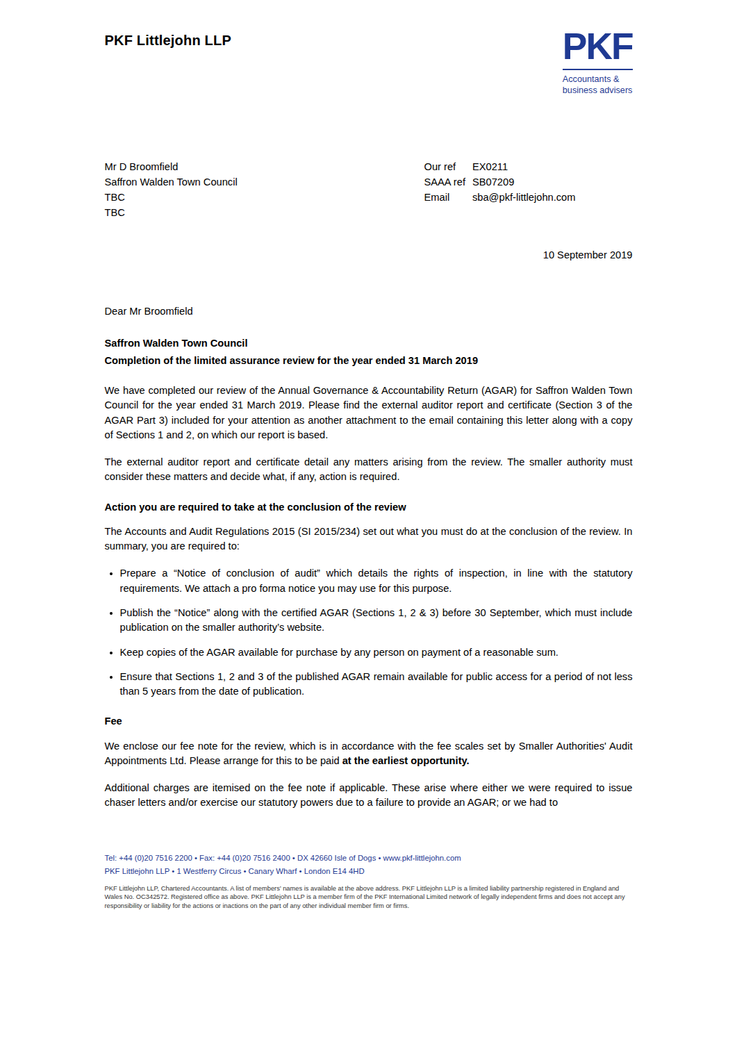PKF Littlejohn LLP
PKF
Accountants &
business advisers
Mr D Broomfield
Saffron Walden Town Council
TBC
TBC
| Our ref | EX0211 |
| SAAA ref | SB07209 |
| Email | sba@pkf-littlejohn.com |
10 September 2019
Dear Mr Broomfield
Saffron Walden Town Council
Completion of the limited assurance review for the year ended 31 March 2019
We have completed our review of the Annual Governance & Accountability Return (AGAR) for Saffron Walden Town Council for the year ended 31 March 2019. Please find the external auditor report and certificate (Section 3 of the AGAR Part 3) included for your attention as another attachment to the email containing this letter along with a copy of Sections 1 and 2, on which our report is based.
The external auditor report and certificate detail any matters arising from the review. The smaller authority must consider these matters and decide what, if any, action is required.
Action you are required to take at the conclusion of the review
The Accounts and Audit Regulations 2015 (SI 2015/234) set out what you must do at the conclusion of the review. In summary, you are required to:
Prepare a “Notice of conclusion of audit” which details the rights of inspection, in line with the statutory requirements. We attach a pro forma notice you may use for this purpose.
Publish the “Notice” along with the certified AGAR (Sections 1, 2 & 3) before 30 September, which must include publication on the smaller authority’s website.
Keep copies of the AGAR available for purchase by any person on payment of a reasonable sum.
Ensure that Sections 1, 2 and 3 of the published AGAR remain available for public access for a period of not less than 5 years from the date of publication.
Fee
We enclose our fee note for the review, which is in accordance with the fee scales set by Smaller Authorities' Audit Appointments Ltd. Please arrange for this to be paid at the earliest opportunity.
Additional charges are itemised on the fee note if applicable. These arise where either we were required to issue chaser letters and/or exercise our statutory powers due to a failure to provide an AGAR; or we had to
Tel: +44 (0)20 7516 2200 • Fax: +44 (0)20 7516 2400 • DX 42660 Isle of Dogs • www.pkf-littlejohn.com
PKF Littlejohn LLP • 1 Westferry Circus • Canary Wharf • London E14 4HD
PKF Littlejohn LLP, Chartered Accountants. A list of members’ names is available at the above address. PKF Littlejohn LLP is a limited liability partnership registered in England and Wales No. OC342572. Registered office as above. PKF Littlejohn LLP is a member firm of the PKF International Limited network of legally independent firms and does not accept any responsibility or liability for the actions or inactions on the part of any other individual member firm or firms.